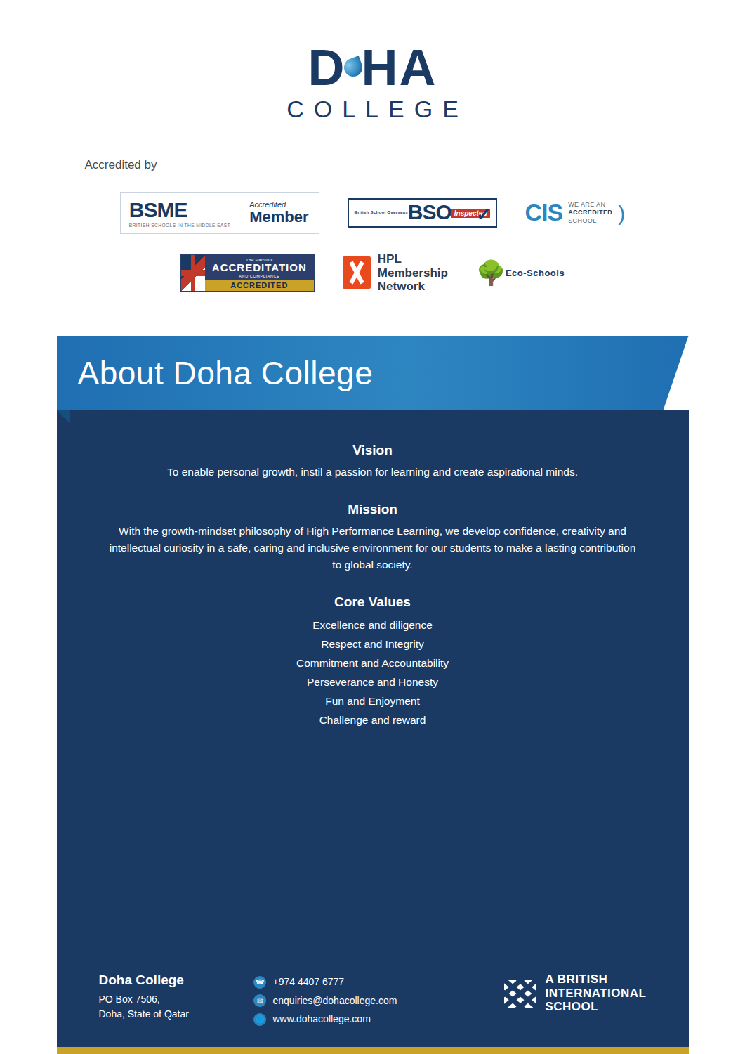D HA
COLLEGE
Accredited by
BSME British Schools in the Middle East
Accredited Member
British School Overseas
BSO
Inspected
✓
CIS We are an
ACCREDITED
School )
The Patron's
ACCREDITATION
AND COMPLIANCE
ACCREDITED
HPL
Membership
Network
🌳
Eco-Schools
About Doha College
Vision
To enable personal growth, instil a passion for learning and create aspirational minds.
Mission
With the growth-mindset philosophy of High Performance Learning, we develop confidence, creativity and intellectual curiosity in a safe, caring and inclusive environment for our students to make a lasting contribution to global society.
Core Values
Excellence and diligence
Respect and Integrity
Commitment and Accountability
Perseverance and Honesty
Fun and Enjoyment
Challenge and reward
Doha College PO Box 7506, Doha, State of Qatar
☎+974 4407 6777
✉enquiries@dohacollege.com
🌐www.dohacollege.com
A BRITISH
INTERNATIONAL
SCHOOL